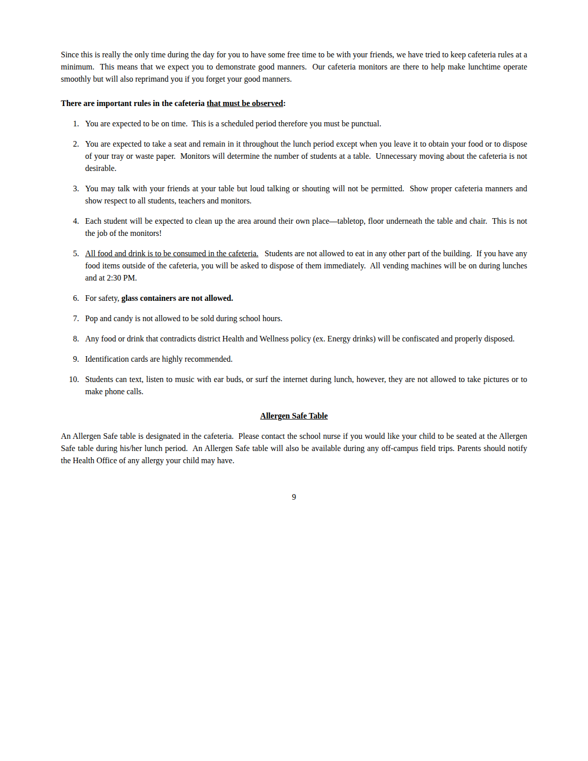Since this is really the only time during the day for you to have some free time to be with your friends, we have tried to keep cafeteria rules at a minimum. This means that we expect you to demonstrate good manners. Our cafeteria monitors are there to help make lunchtime operate smoothly but will also reprimand you if you forget your good manners.
There are important rules in the cafeteria that must be observed:
You are expected to be on time. This is a scheduled period therefore you must be punctual.
You are expected to take a seat and remain in it throughout the lunch period except when you leave it to obtain your food or to dispose of your tray or waste paper. Monitors will determine the number of students at a table. Unnecessary moving about the cafeteria is not desirable.
You may talk with your friends at your table but loud talking or shouting will not be permitted. Show proper cafeteria manners and show respect to all students, teachers and monitors.
Each student will be expected to clean up the area around their own place—tabletop, floor underneath the table and chair. This is not the job of the monitors!
All food and drink is to be consumed in the cafeteria. Students are not allowed to eat in any other part of the building. If you have any food items outside of the cafeteria, you will be asked to dispose of them immediately. All vending machines will be on during lunches and at 2:30 PM.
For safety, glass containers are not allowed.
Pop and candy is not allowed to be sold during school hours.
Any food or drink that contradicts district Health and Wellness policy (ex. Energy drinks) will be confiscated and properly disposed.
Identification cards are highly recommended.
Students can text, listen to music with ear buds, or surf the internet during lunch, however, they are not allowed to take pictures or to make phone calls.
Allergen Safe Table
An Allergen Safe table is designated in the cafeteria. Please contact the school nurse if you would like your child to be seated at the Allergen Safe table during his/her lunch period. An Allergen Safe table will also be available during any off-campus field trips. Parents should notify the Health Office of any allergy your child may have.
9